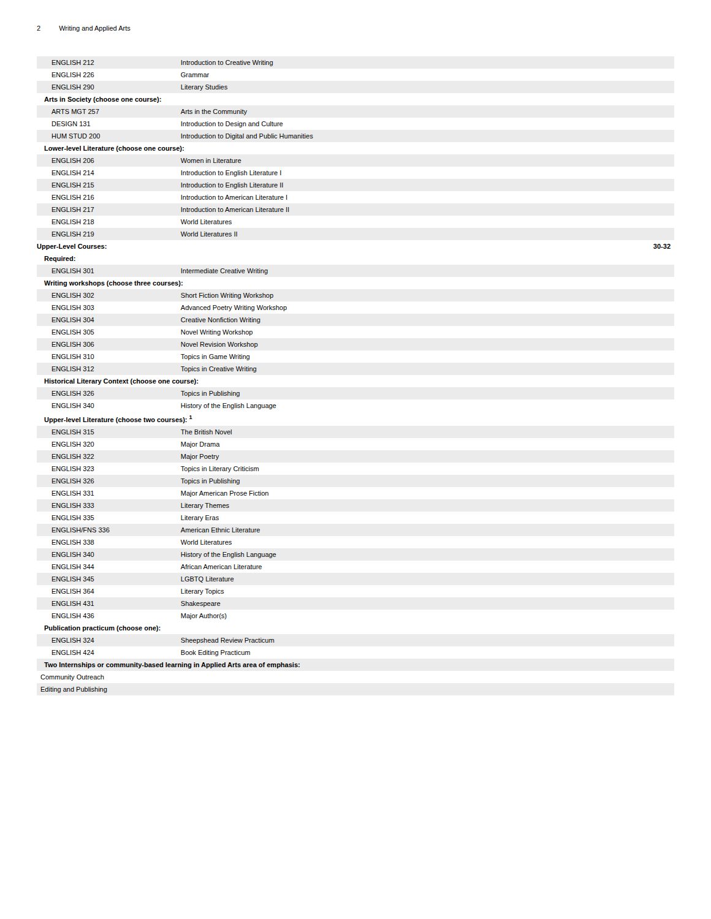2 Writing and Applied Arts
| ENGLISH 212 | Introduction to Creative Writing | |
| ENGLISH 226 | Grammar | |
| ENGLISH 290 | Literary Studies | |
| Arts in Society (choose one course): |
| ARTS MGT 257 | Arts in the Community | |
| DESIGN 131 | Introduction to Design and Culture | |
| HUM STUD 200 | Introduction to Digital and Public Humanities | |
| Lower-level Literature (choose one course): |
| ENGLISH 206 | Women in Literature | |
| ENGLISH 214 | Introduction to English Literature I | |
| ENGLISH 215 | Introduction to English Literature II | |
| ENGLISH 216 | Introduction to American Literature I | |
| ENGLISH 217 | Introduction to American Literature II | |
| ENGLISH 218 | World Literatures | |
| ENGLISH 219 | World Literatures II | |
| Upper-Level Courses: | | 30-32 |
| Required: |
| ENGLISH 301 | Intermediate Creative Writing | |
| Writing workshops (choose three courses): |
| ENGLISH 302 | Short Fiction Writing Workshop | |
| ENGLISH 303 | Advanced Poetry Writing Workshop | |
| ENGLISH 304 | Creative Nonfiction Writing | |
| ENGLISH 305 | Novel Writing Workshop | |
| ENGLISH 306 | Novel Revision Workshop | |
| ENGLISH 310 | Topics in Game Writing | |
| ENGLISH 312 | Topics in Creative Writing | |
| Historical Literary Context (choose one course): |
| ENGLISH 326 | Topics in Publishing | |
| ENGLISH 340 | History of the English Language | |
| Upper-level Literature (choose two courses): 1 |
| ENGLISH 315 | The British Novel | |
| ENGLISH 320 | Major Drama | |
| ENGLISH 322 | Major Poetry | |
| ENGLISH 323 | Topics in Literary Criticism | |
| ENGLISH 326 | Topics in Publishing | |
| ENGLISH 331 | Major American Prose Fiction | |
| ENGLISH 333 | Literary Themes | |
| ENGLISH 335 | Literary Eras | |
| ENGLISH/FNS 336 | American Ethnic Literature | |
| ENGLISH 338 | World Literatures | |
| ENGLISH 340 | History of the English Language | |
| ENGLISH 344 | African American Literature | |
| ENGLISH 345 | LGBTQ Literature | |
| ENGLISH 364 | Literary Topics | |
| ENGLISH 431 | Shakespeare | |
| ENGLISH 436 | Major Author(s) | |
| Publication practicum (choose one): |
| ENGLISH 324 | Sheepshead Review Practicum | |
| ENGLISH 424 | Book Editing Practicum | |
| Two Internships or community-based learning in Applied Arts area of emphasis: |
| Community Outreach |
| Editing and Publishing |